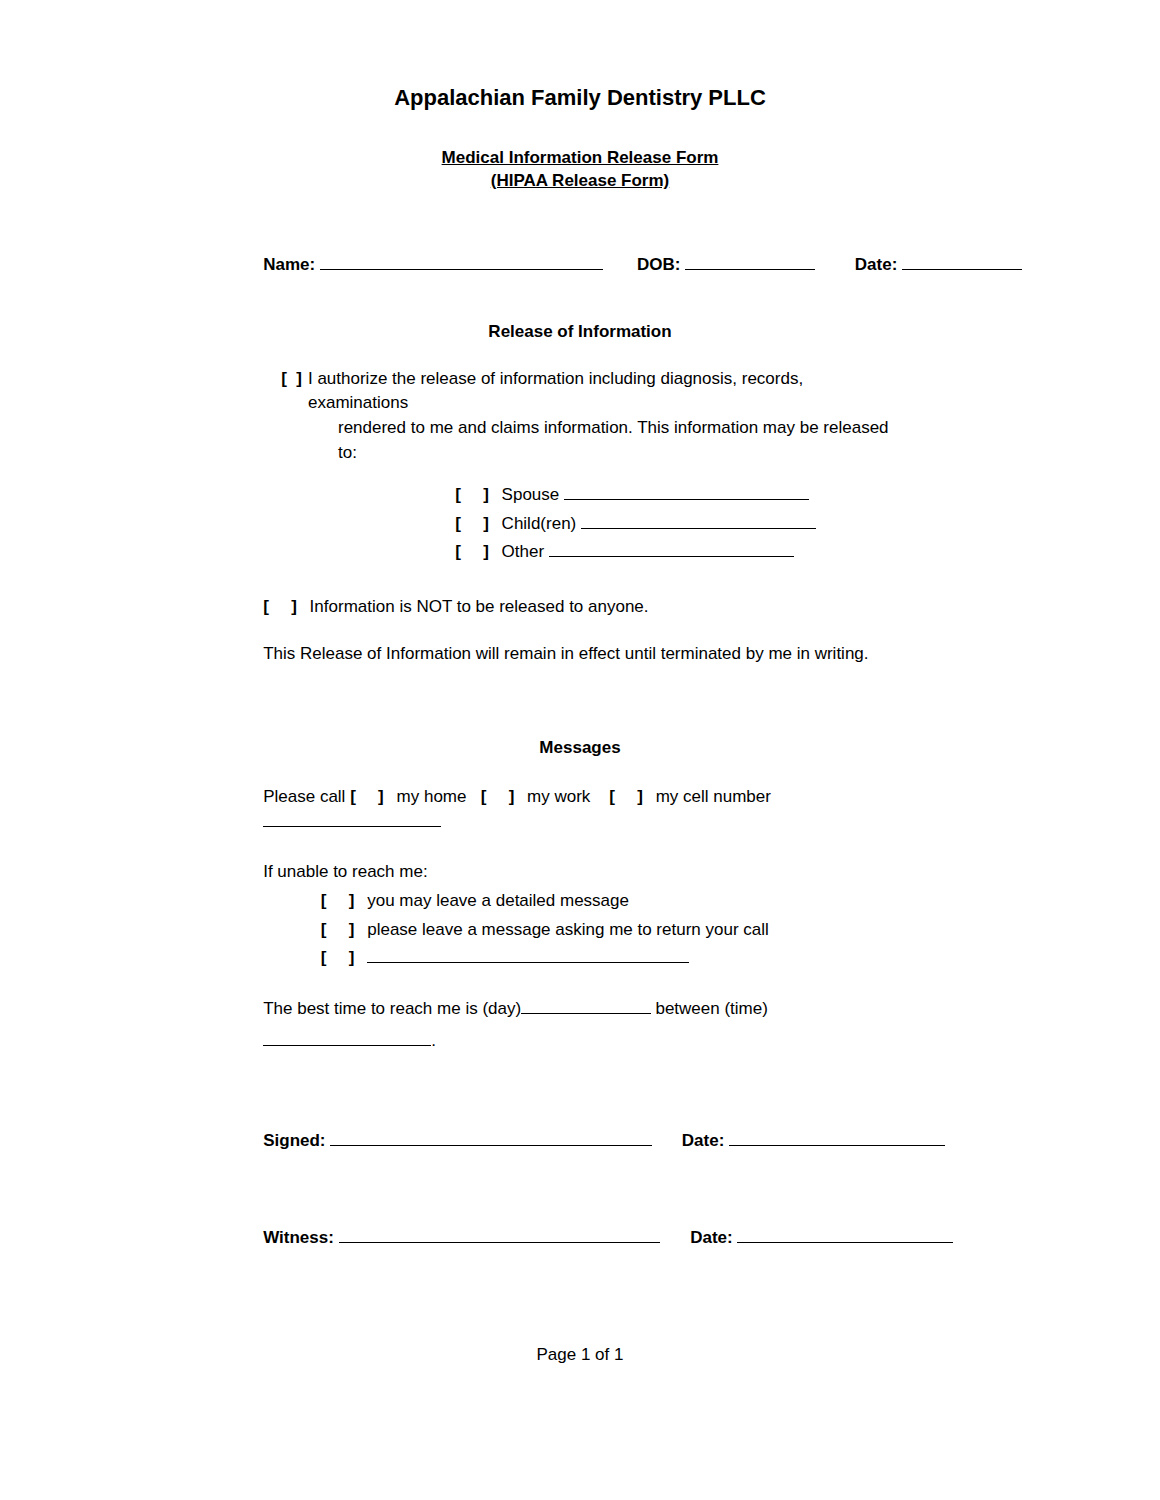Appalachian Family Dentistry PLLC
Medical Information Release Form
(HIPAA Release Form)
Name: DOB: Date:
Release of Information
[ ] I authorize the release of information including diagnosis, records, examinations rendered to me and claims information. This information may be released to:
[ ] Spouse
[ ] Child(ren)
[ ] Other
[ ] Information is NOT to be released to anyone.
This Release of Information will remain in effect until terminated by me in writing.
Messages
Please call [ ] my home [ ] my work [ ] my cell number
If unable to reach me:
[ ] you may leave a detailed message
[ ] please leave a message asking me to return your call
[ ]
The best time to reach me is (day) between (time) .
Signed: Date:
Witness: Date:
Page 1 of 1